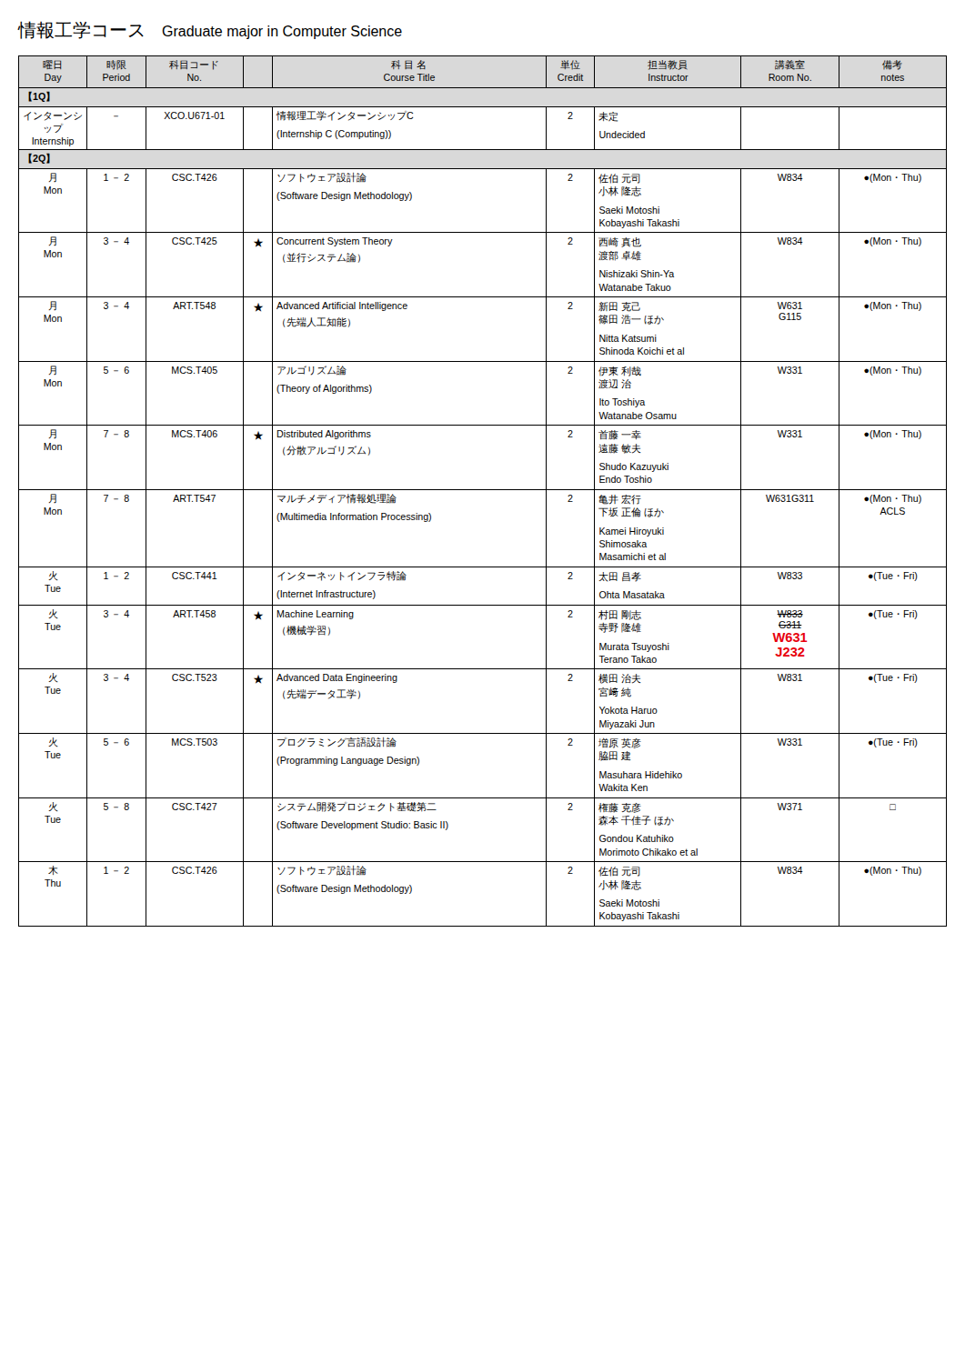情報工学コースGraduate major in Computer Science
| 曜日 Day | 時限 Period | 科目コード No. | | 科 目 名 Course Title | 単位 Credit | 担当教員 Instructor | 講義室 Room No. | 備考 notes |
| --- | --- | --- | --- | --- | --- | --- | --- | --- |
| 【1Q】 |
| インターンシップ Internship | － | XCO.U671-01 | | 情報理工学インターンシップC (Internship C (Computing)) | 2 | 未定 Undecided | | |
| 【2Q】 |
| 月 Mon | 1 － 2 | CSC.T426 | | ソフトウェア設計論 (Software Design Methodology) | 2 | 佐伯 元司 小林 隆志 Saeki Motoshi Kobayashi Takashi | W834 | ●(Mon・Thu) |
| 月 Mon | 3 － 4 | CSC.T425 | ★ | Concurrent System Theory （並行システム論） | 2 | 西崎 真也 渡部 卓雄 Nishizaki Shin-Ya Watanabe Takuo | W834 | ●(Mon・Thu) |
| 月 Mon | 3 － 4 | ART.T548 | ★ | Advanced Artificial Intelligence （先端人工知能） | 2 | 新田 克己 篠田 浩一 ほか Nitta Katsumi Shinoda Koichi et al | W631 G115 | ●(Mon・Thu) |
| 月 Mon | 5 － 6 | MCS.T405 | | アルゴリズム論 (Theory of Algorithms) | 2 | 伊東 利哉 渡辺 治 Ito Toshiya Watanabe Osamu | W331 | ●(Mon・Thu) |
| 月 Mon | 7 － 8 | MCS.T406 | ★ | Distributed Algorithms （分散アルゴリズム） | 2 | 首藤 一幸 遠藤 敏夫 Shudo Kazuyuki Endo Toshio | W331 | ●(Mon・Thu) |
| 月 Mon | 7 － 8 | ART.T547 | | マルチメディア情報処理論 (Multimedia Information Processing) | 2 | 亀井 宏行 下坂 正倫 ほか Kamei Hiroyuki Shimosaka Masamichi et al | W631G311 | ●(Mon・Thu) ACLS |
| 火 Tue | 1 － 2 | CSC.T441 | | インターネットインフラ特論 (Internet Infrastructure) | 2 | 太田 昌孝 Ohta Masataka | W833 | ●(Tue・Fri) |
| 火 Tue | 3 － 4 | ART.T458 | ★ | Machine Learning （機械学習） | 2 | 村田 剛志 寺野 隆雄 Murata Tsuyoshi Terano Takao | W833 G311 W631 J232 | ●(Tue・Fri) |
| 火 Tue | 3 － 4 | CSC.T523 | ★ | Advanced Data Engineering （先端データ工学） | 2 | 横田 治夫 宮﨑 純 Yokota Haruo Miyazaki Jun | W831 | ●(Tue・Fri) |
| 火 Tue | 5 － 6 | MCS.T503 | | プログラミング言語設計論 (Programming Language Design) | 2 | 増原 英彦 脇田 建 Masuhara Hidehiko Wakita Ken | W331 | ●(Tue・Fri) |
| 火 Tue | 5 － 8 | CSC.T427 | | システム開発プロジェクト基礎第二 (Software Development Studio: Basic II) | 2 | 権藤 克彦 森本 千佳子 ほか Gondou Katuhiko Morimoto Chikako et al | W371 | □ |
| 木 Thu | 1 － 2 | CSC.T426 | | ソフトウェア設計論 (Software Design Methodology) | 2 | 佐伯 元司 小林 隆志 Saeki Motoshi Kobayashi Takashi | W834 | ●(Mon・Thu) |